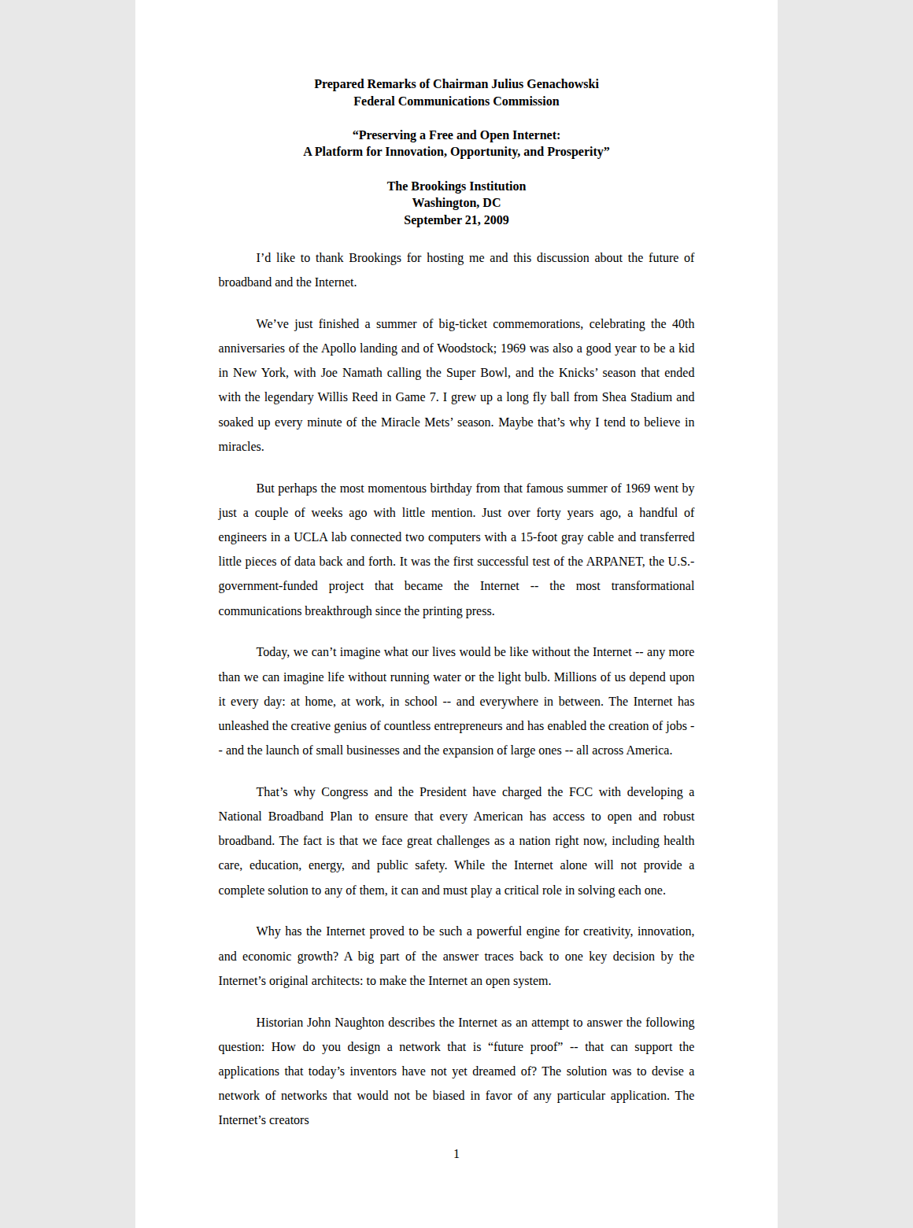Prepared Remarks of Chairman Julius Genachowski
Federal Communications Commission
“Preserving a Free and Open Internet:
A Platform for Innovation, Opportunity, and Prosperity”
The Brookings Institution
Washington, DC
September 21, 2009
I’d like to thank Brookings for hosting me and this discussion about the future of broadband and the Internet.
We’ve just finished a summer of big-ticket commemorations, celebrating the 40th anniversaries of the Apollo landing and of Woodstock; 1969 was also a good year to be a kid in New York, with Joe Namath calling the Super Bowl, and the Knicks’ season that ended with the legendary Willis Reed in Game 7. I grew up a long fly ball from Shea Stadium and soaked up every minute of the Miracle Mets’ season. Maybe that’s why I tend to believe in miracles.
But perhaps the most momentous birthday from that famous summer of 1969 went by just a couple of weeks ago with little mention. Just over forty years ago, a handful of engineers in a UCLA lab connected two computers with a 15-foot gray cable and transferred little pieces of data back and forth. It was the first successful test of the ARPANET, the U.S.-government-funded project that became the Internet -- the most transformational communications breakthrough since the printing press.
Today, we can’t imagine what our lives would be like without the Internet -- any more than we can imagine life without running water or the light bulb. Millions of us depend upon it every day: at home, at work, in school -- and everywhere in between. The Internet has unleashed the creative genius of countless entrepreneurs and has enabled the creation of jobs -- and the launch of small businesses and the expansion of large ones -- all across America.
That’s why Congress and the President have charged the FCC with developing a National Broadband Plan to ensure that every American has access to open and robust broadband. The fact is that we face great challenges as a nation right now, including health care, education, energy, and public safety. While the Internet alone will not provide a complete solution to any of them, it can and must play a critical role in solving each one.
Why has the Internet proved to be such a powerful engine for creativity, innovation, and economic growth? A big part of the answer traces back to one key decision by the Internet’s original architects: to make the Internet an open system.
Historian John Naughton describes the Internet as an attempt to answer the following question: How do you design a network that is “future proof” -- that can support the applications that today’s inventors have not yet dreamed of? The solution was to devise a network of networks that would not be biased in favor of any particular application. The Internet’s creators
1